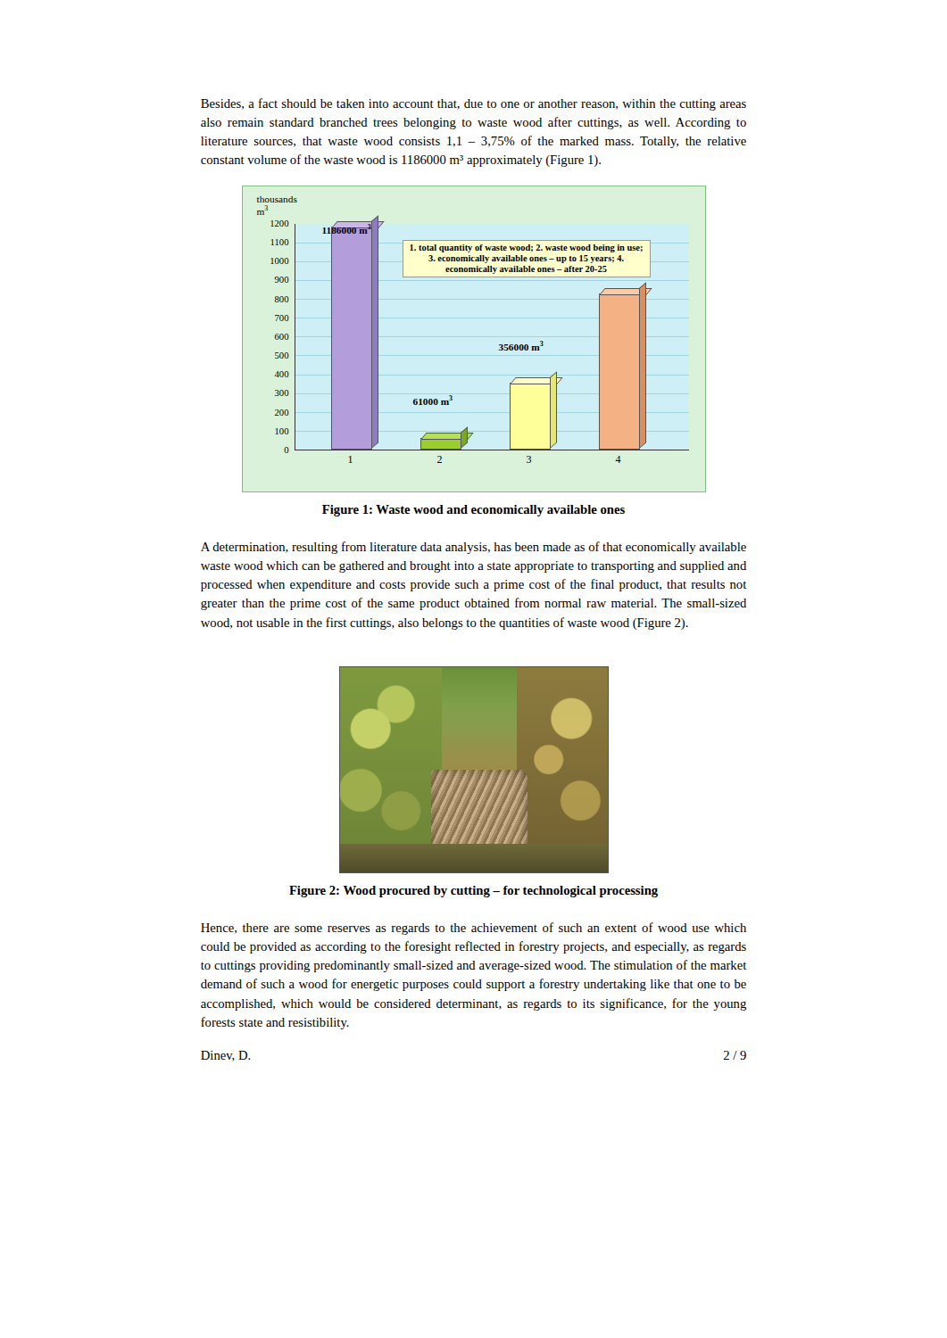Besides, a fact should be taken into account that, due to one or another reason, within the cutting areas also remain standard branched trees belonging to waste wood after cuttings, as well. According to literature sources, that waste wood consists 1,1 – 3,75% of the marked mass. Totally, the relative constant volume of the waste wood is 1186000 m³ approximately (Figure 1).
thousands
m3
1200 1100 1000 900 800 700 600 500 400 300 200 100 0
1. total quantity of waste wood; 2. waste wood being in use; 3. economically available ones – up to 15 years; 4. economically available ones – after 20-25
1186000 m3
61000 m3
356000 m3
830000 m3
1 2 3 4
Figure 1: Waste wood and economically available ones
A determination, resulting from literature data analysis, has been made as of that economically available waste wood which can be gathered and brought into a state appropriate to transporting and supplied and processed when expenditure and costs provide such a prime cost of the final product, that results not greater than the prime cost of the same product obtained from normal raw material. The small-sized wood, not usable in the first cuttings, also belongs to the quantities of waste wood (Figure 2).
Figure 2: Wood procured by cutting – for technological processing
Hence, there are some reserves as regards to the achievement of such an extent of wood use which could be provided as according to the foresight reflected in forestry projects, and especially, as regards to cuttings providing predominantly small-sized and average-sized wood. The stimulation of the market demand of such a wood for energetic purposes could support a forestry undertaking like that one to be accomplished, which would be considered determinant, as regards to its significance, for the young forests state and resistibility.
Dinev, D. 2 / 9